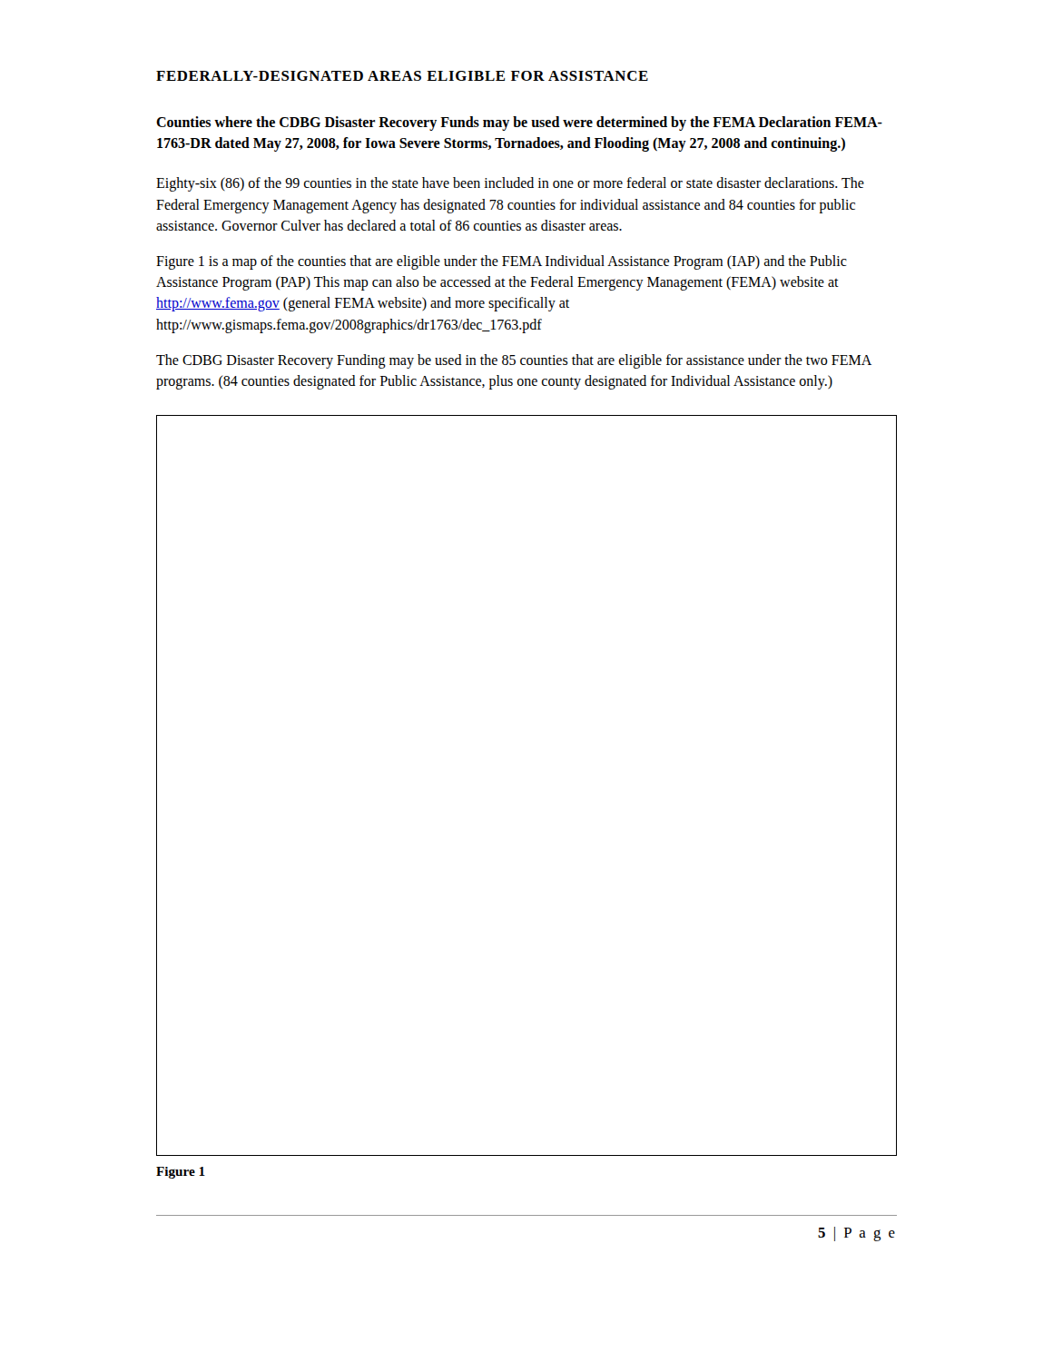FEDERALLY-DESIGNATED AREAS ELIGIBLE FOR ASSISTANCE
Counties where the CDBG Disaster Recovery Funds may be used were determined by the FEMA Declaration FEMA-1763-DR dated May 27, 2008, for Iowa Severe Storms, Tornadoes, and Flooding (May 27, 2008 and continuing.)
Eighty-six (86) of the 99 counties in the state have been included in one or more federal or state disaster declarations. The Federal Emergency Management Agency has designated 78 counties for individual assistance and 84 counties for public assistance. Governor Culver has declared a total of 86 counties as disaster areas.
Figure 1 is a map of the counties that are eligible under the FEMA Individual Assistance Program (IAP) and the Public Assistance Program (PAP) This map can also be accessed at the Federal Emergency Management (FEMA) website at http://www.fema.gov (general FEMA website) and more specifically at http://www.gismaps.fema.gov/2008graphics/dr1763/dec_1763.pdf
The CDBG Disaster Recovery Funding may be used in the 85 counties that are eligible for assistance under the two FEMA programs. (84 counties designated for Public Assistance, plus one county designated for Individual Assistance only.)
Figure 1
5 | P a g e